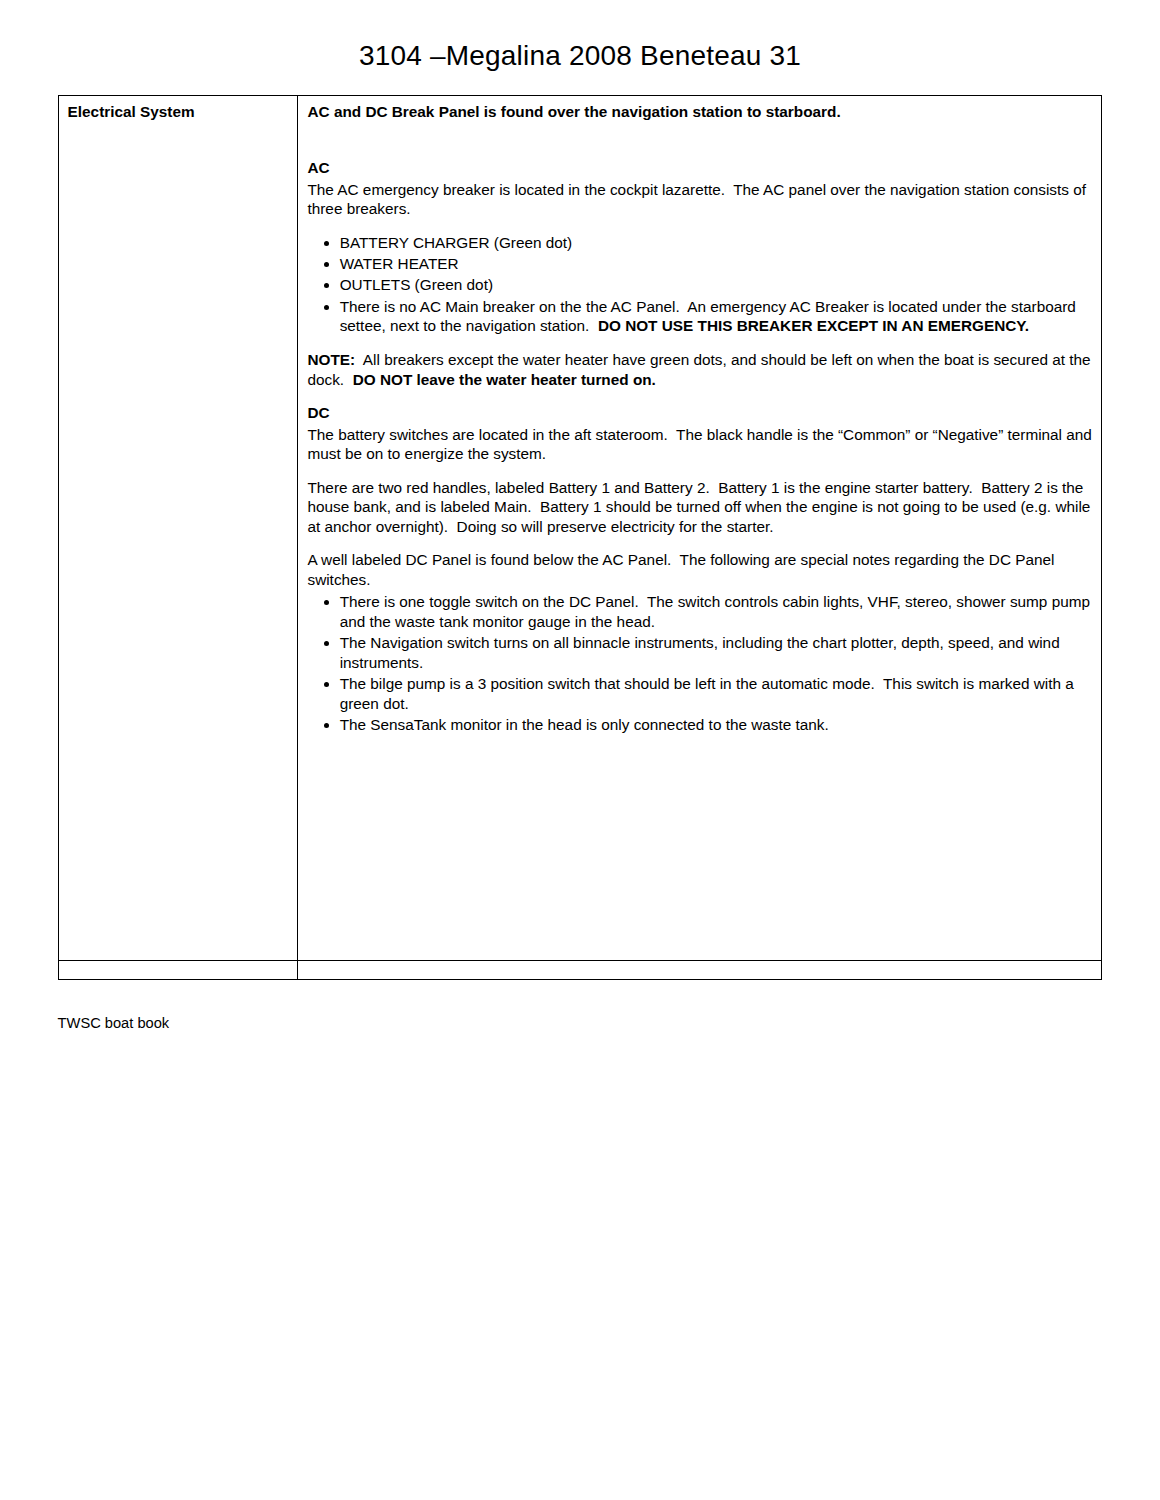3104 –Megalina 2008 Beneteau 31
| Electrical System | AC and DC Break Panel is found over the navigation station to starboard. AC The AC emergency breaker is located in the cockpit lazarette. The AC panel over the navigation station consists of three breakers. BATTERY CHARGER (Green dot) WATER HEATER OUTLETS (Green dot) There is no AC Main breaker on the the AC Panel. An emergency AC Breaker is located under the starboard settee, next to the navigation station. DO NOT USE THIS BREAKER EXCEPT IN AN EMERGENCY. NOTE: All breakers except the water heater have green dots, and should be left on when the boat is secured at the dock. DO NOT leave the water heater turned on. DC The battery switches are located in the aft stateroom. The black handle is the “Common” or “Negative” terminal and must be on to energize the system. There are two red handles, labeled Battery 1 and Battery 2. Battery 1 is the engine starter battery. Battery 2 is the house bank, and is labeled Main. Battery 1 should be turned off when the engine is not going to be used (e.g. while at anchor overnight). Doing so will preserve electricity for the starter. A well labeled DC Panel is found below the AC Panel. The following are special notes regarding the DC Panel switches. There is one toggle switch on the DC Panel. The switch controls cabin lights, VHF, stereo, shower sump pump and the waste tank monitor gauge in the head. The Navigation switch turns on all binnacle instruments, including the chart plotter, depth, speed, and wind instruments. The bilge pump is a 3 position switch that should be left in the automatic mode. This switch is marked with a green dot. The SensaTank monitor in the head is only connected to the waste tank. |
TWSC boat book